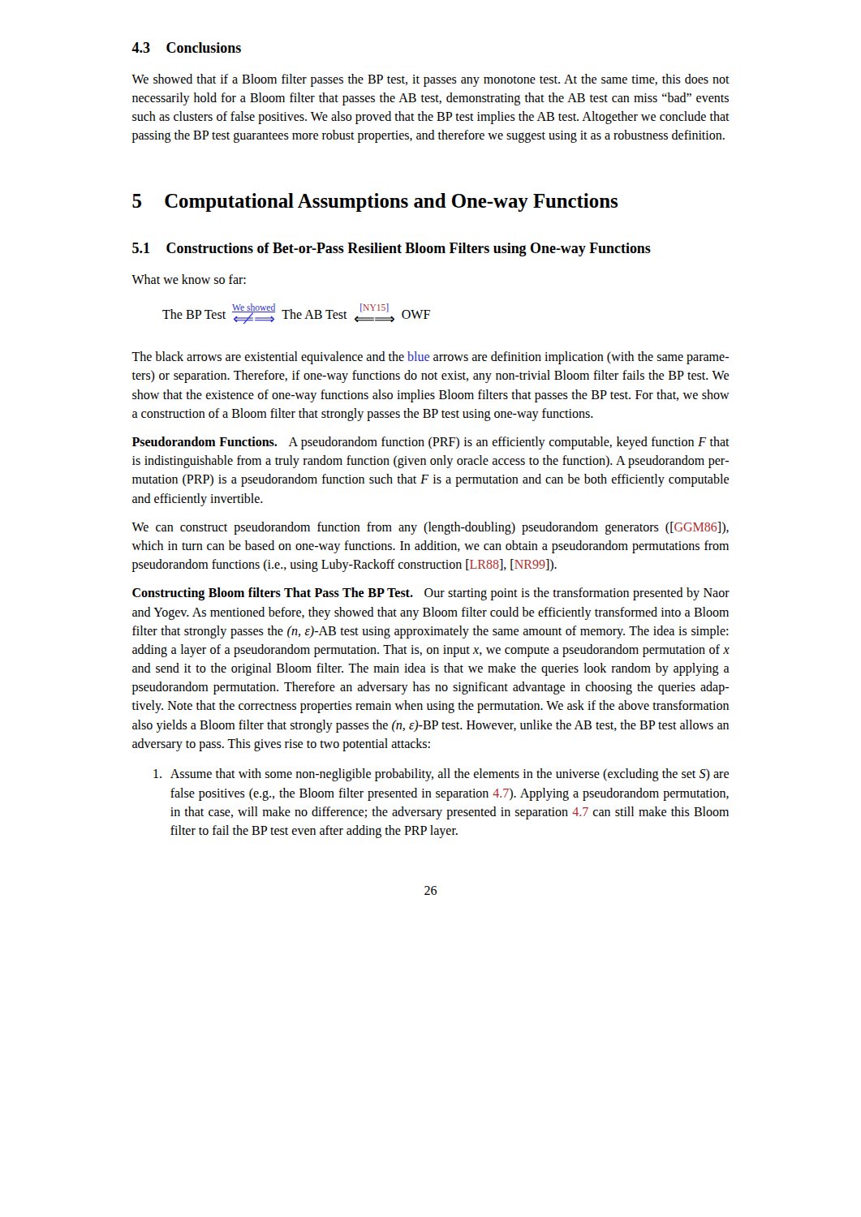4.3 Conclusions
We showed that if a Bloom filter passes the BP test, it passes any monotone test. At the same time, this does not necessarily hold for a Bloom filter that passes the AB test, demonstrating that the AB test can miss “bad” events such as clusters of false positives. We also proved that the BP test implies the AB test. Altogether we conclude that passing the BP test guarantees more robust properties, and therefore we suggest using it as a robustness definition.
5 Computational Assumptions and One-way Functions
5.1 Constructions of Bet-or-Pass Resilient Bloom Filters using One-way Functions
What we know so far:
| The BP Test | We showed ⟸̸⟹ | The AB Test | [ NY15 ] ⟸⟹ | OWF |
The black arrows are existential equivalence and the blue arrows are definition implication (with the same parameters) or separation. Therefore, if one-way functions do not exist, any non-trivial Bloom filter fails the BP test. We show that the existence of one-way functions also implies Bloom filters that passes the BP test. For that, we show a construction of a Bloom filter that strongly passes the BP test using one-way functions.
Pseudorandom Functions. A pseudorandom function (PRF) is an efficiently computable, keyed function F that is indistinguishable from a truly random function (given only oracle access to the function). A pseudorandom permutation (PRP) is a pseudorandom function such that F is a permutation and can be both efficiently computable and efficiently invertible.
We can construct pseudorandom function from any (length-doubling) pseudorandom generators ([GGM86]), which in turn can be based on one-way functions. In addition, we can obtain a pseudorandom permutations from pseudorandom functions (i.e., using Luby-Rackoff construction [LR88], [NR99]).
Constructing Bloom filters That Pass The BP Test. Our starting point is the transformation presented by Naor and Yogev. As mentioned before, they showed that any Bloom filter could be efficiently transformed into a Bloom filter that strongly passes the (n, ε)-AB test using approximately the same amount of memory. The idea is simple: adding a layer of a pseudorandom permutation. That is, on input x, we compute a pseudorandom permutation of x and send it to the original Bloom filter. The main idea is that we make the queries look random by applying a pseudorandom permutation. Therefore an adversary has no significant advantage in choosing the queries adaptively. Note that the correctness properties remain when using the permutation. We ask if the above transformation also yields a Bloom filter that strongly passes the (n, ε)-BP test. However, unlike the AB test, the BP test allows an adversary to pass. This gives rise to two potential attacks:
Assume that with some non-negligible probability, all the elements in the universe (excluding the set S) are false positives (e.g., the Bloom filter presented in separation 4.7). Applying a pseudorandom permutation, in that case, will make no difference; the adversary presented in separation 4.7 can still make this Bloom filter to fail the BP test even after adding the PRP layer.
26